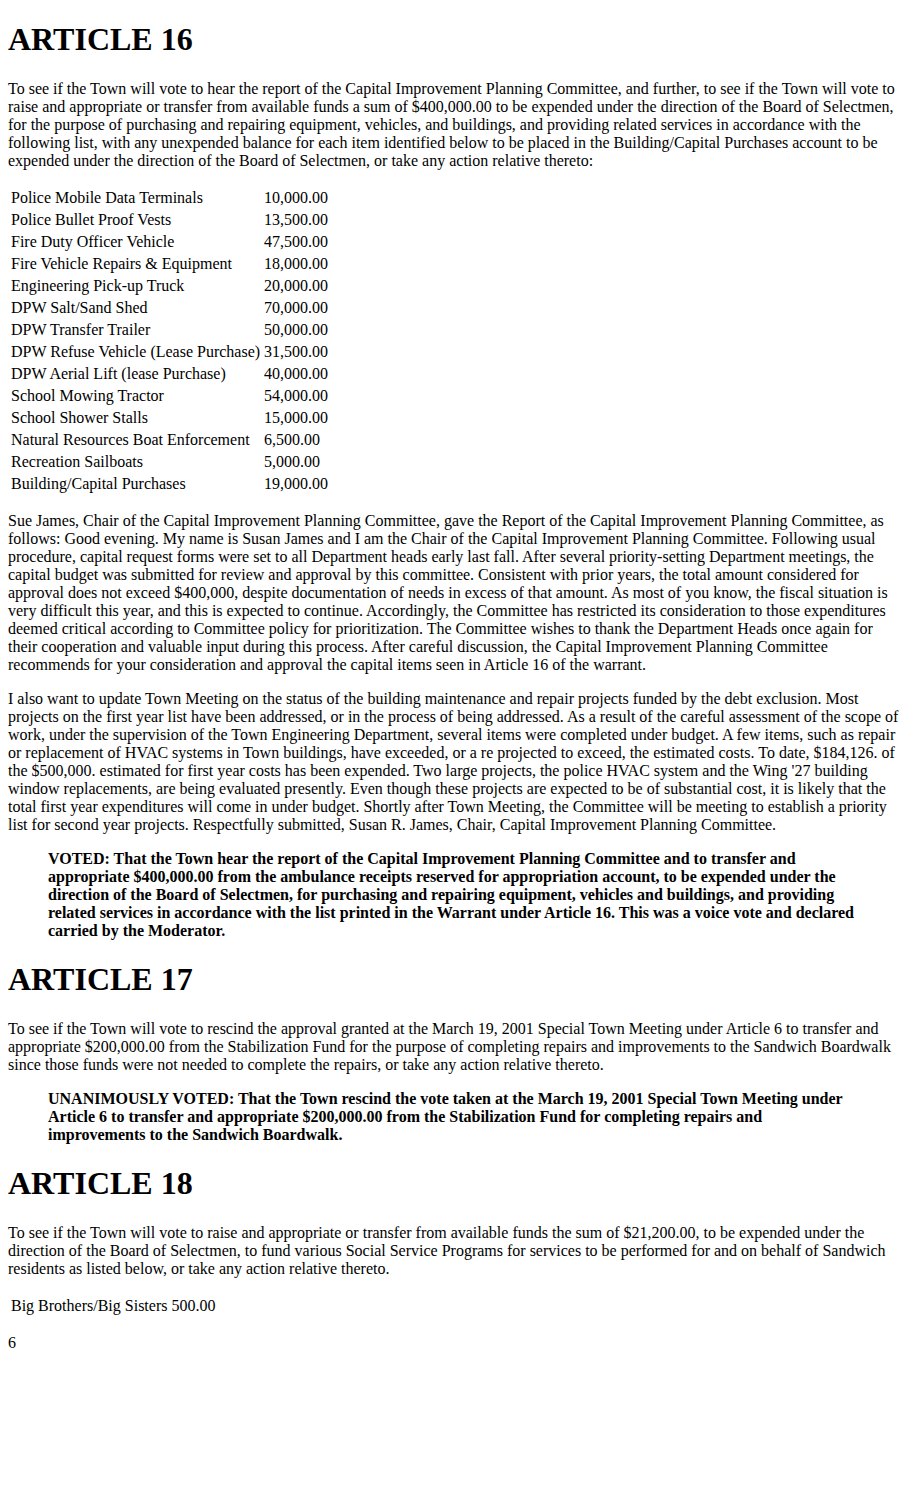ARTICLE 16
To see if the Town will vote to hear the report of the Capital Improvement Planning Committee, and further, to see if the Town will vote to raise and appropriate or transfer from available funds a sum of $400,000.00 to be expended under the direction of the Board of Selectmen, for the purpose of purchasing and repairing equipment, vehicles, and buildings, and providing related services in accordance with the following list, with any unexpended balance for each item identified below to be placed in the Building/Capital Purchases account to be expended under the direction of the Board of Selectmen, or take any action relative thereto:
| Police Mobile Data Terminals | 10,000.00 |
| Police Bullet Proof Vests | 13,500.00 |
| Fire Duty Officer Vehicle | 47,500.00 |
| Fire Vehicle Repairs & Equipment | 18,000.00 |
| Engineering Pick-up Truck | 20,000.00 |
| DPW Salt/Sand Shed | 70,000.00 |
| DPW Transfer Trailer | 50,000.00 |
| DPW Refuse Vehicle (Lease Purchase) | 31,500.00 |
| DPW Aerial Lift (lease Purchase) | 40,000.00 |
| School Mowing Tractor | 54,000.00 |
| School Shower Stalls | 15,000.00 |
| Natural Resources Boat Enforcement | 6,500.00 |
| Recreation Sailboats | 5,000.00 |
| Building/Capital Purchases | 19,000.00 |
Sue James, Chair of the Capital Improvement Planning Committee, gave the Report of the Capital Improvement Planning Committee, as follows: Good evening. My name is Susan James and I am the Chair of the Capital Improvement Planning Committee. Following usual procedure, capital request forms were set to all Department heads early last fall. After several priority-setting Department meetings, the capital budget was submitted for review and approval by this committee. Consistent with prior years, the total amount considered for approval does not exceed $400,000, despite documentation of needs in excess of that amount. As most of you know, the fiscal situation is very difficult this year, and this is expected to continue. Accordingly, the Committee has restricted its consideration to those expenditures deemed critical according to Committee policy for prioritization. The Committee wishes to thank the Department Heads once again for their cooperation and valuable input during this process. After careful discussion, the Capital Improvement Planning Committee recommends for your consideration and approval the capital items seen in Article 16 of the warrant.
I also want to update Town Meeting on the status of the building maintenance and repair projects funded by the debt exclusion. Most projects on the first year list have been addressed, or in the process of being addressed. As a result of the careful assessment of the scope of work, under the supervision of the Town Engineering Department, several items were completed under budget. A few items, such as repair or replacement of HVAC systems in Town buildings, have exceeded, or a re projected to exceed, the estimated costs. To date, $184,126. of the $500,000. estimated for first year costs has been expended. Two large projects, the police HVAC system and the Wing '27 building window replacements, are being evaluated presently. Even though these projects are expected to be of substantial cost, it is likely that the total first year expenditures will come in under budget. Shortly after Town Meeting, the Committee will be meeting to establish a priority list for second year projects. Respectfully submitted, Susan R. James, Chair, Capital Improvement Planning Committee.
VOTED: That the Town hear the report of the Capital Improvement Planning Committee and to transfer and appropriate $400,000.00 from the ambulance receipts reserved for appropriation account, to be expended under the direction of the Board of Selectmen, for purchasing and repairing equipment, vehicles and buildings, and providing related services in accordance with the list printed in the Warrant under Article 16. This was a voice vote and declared carried by the Moderator.
ARTICLE 17
To see if the Town will vote to rescind the approval granted at the March 19, 2001 Special Town Meeting under Article 6 to transfer and appropriate $200,000.00 from the Stabilization Fund for the purpose of completing repairs and improvements to the Sandwich Boardwalk since those funds were not needed to complete the repairs, or take any action relative thereto.
UNANIMOUSLY VOTED: That the Town rescind the vote taken at the March 19, 2001 Special Town Meeting under Article 6 to transfer and appropriate $200,000.00 from the Stabilization Fund for completing repairs and improvements to the Sandwich Boardwalk.
ARTICLE 18
To see if the Town will vote to raise and appropriate or transfer from available funds the sum of $21,200.00, to be expended under the direction of the Board of Selectmen, to fund various Social Service Programs for services to be performed for and on behalf of Sandwich residents as listed below, or take any action relative thereto.
| Big Brothers/Big Sisters | 500.00 |
6